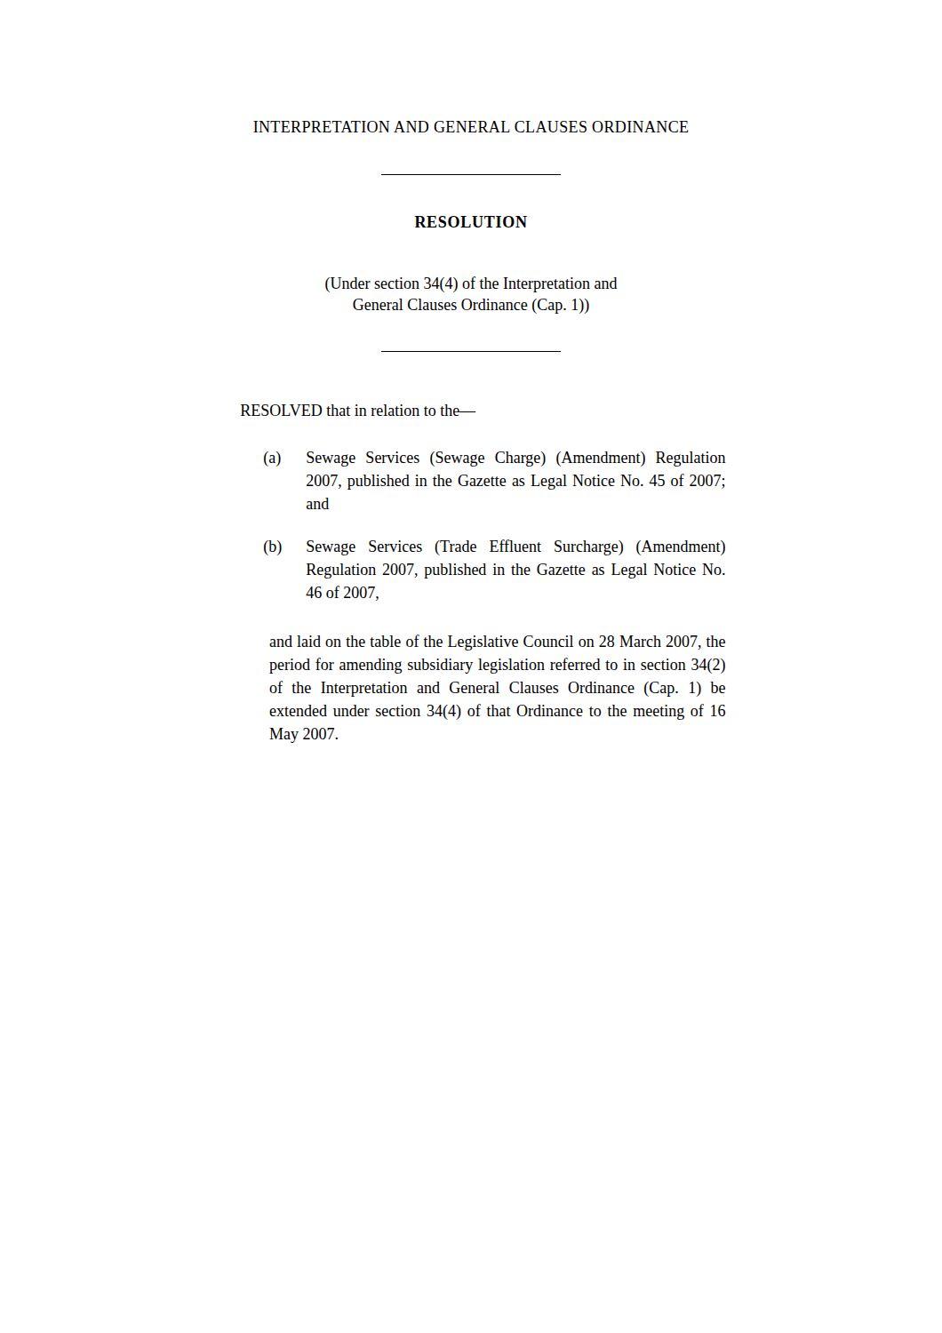INTERPRETATION AND GENERAL CLAUSES ORDINANCE
RESOLUTION
(Under section 34(4) of the Interpretation and
General Clauses Ordinance (Cap. 1))
RESOLVED that in relation to the—
(a) Sewage Services (Sewage Charge) (Amendment) Regulation 2007, published in the Gazette as Legal Notice No. 45 of 2007; and
(b) Sewage Services (Trade Effluent Surcharge) (Amendment) Regulation 2007, published in the Gazette as Legal Notice No. 46 of 2007,
and laid on the table of the Legislative Council on 28 March 2007, the period for amending subsidiary legislation referred to in section 34(2) of the Interpretation and General Clauses Ordinance (Cap. 1) be extended under section 34(4) of that Ordinance to the meeting of 16 May 2007.